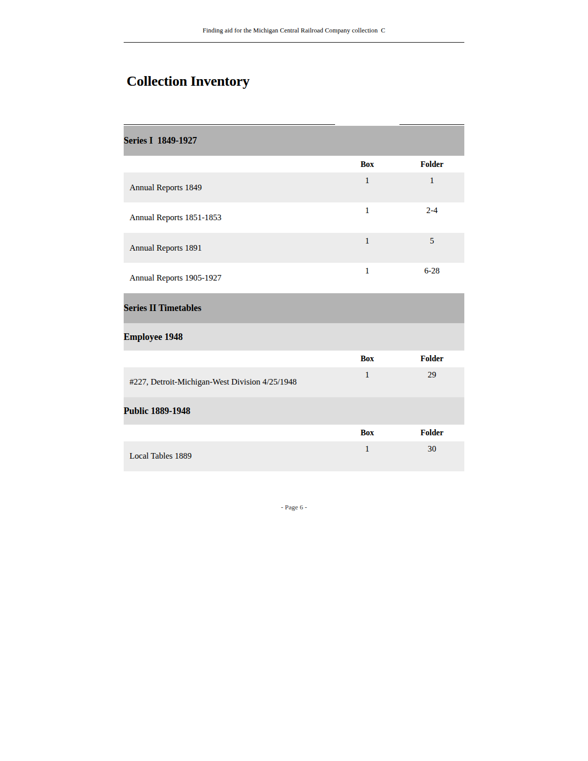Finding aid for the Michigan Central Railroad Company collection C
Collection Inventory
| Series I 1849-1927 | | |
| | Box | Folder |
| Annual Reports 1849 | 1 | 1 |
| Annual Reports 1851-1853 | 1 | 2-4 |
| Annual Reports 1891 | 1 | 5 |
| Annual Reports 1905-1927 | 1 | 6-28 |
| Series II Timetables | | |
| Employee 1948 | | |
| | Box | Folder |
| #227, Detroit-Michigan-West Division 4/25/1948 | 1 | 29 |
| Public 1889-1948 | | |
| | Box | Folder |
| Local Tables 1889 | 1 | 30 |
- Page 6 -